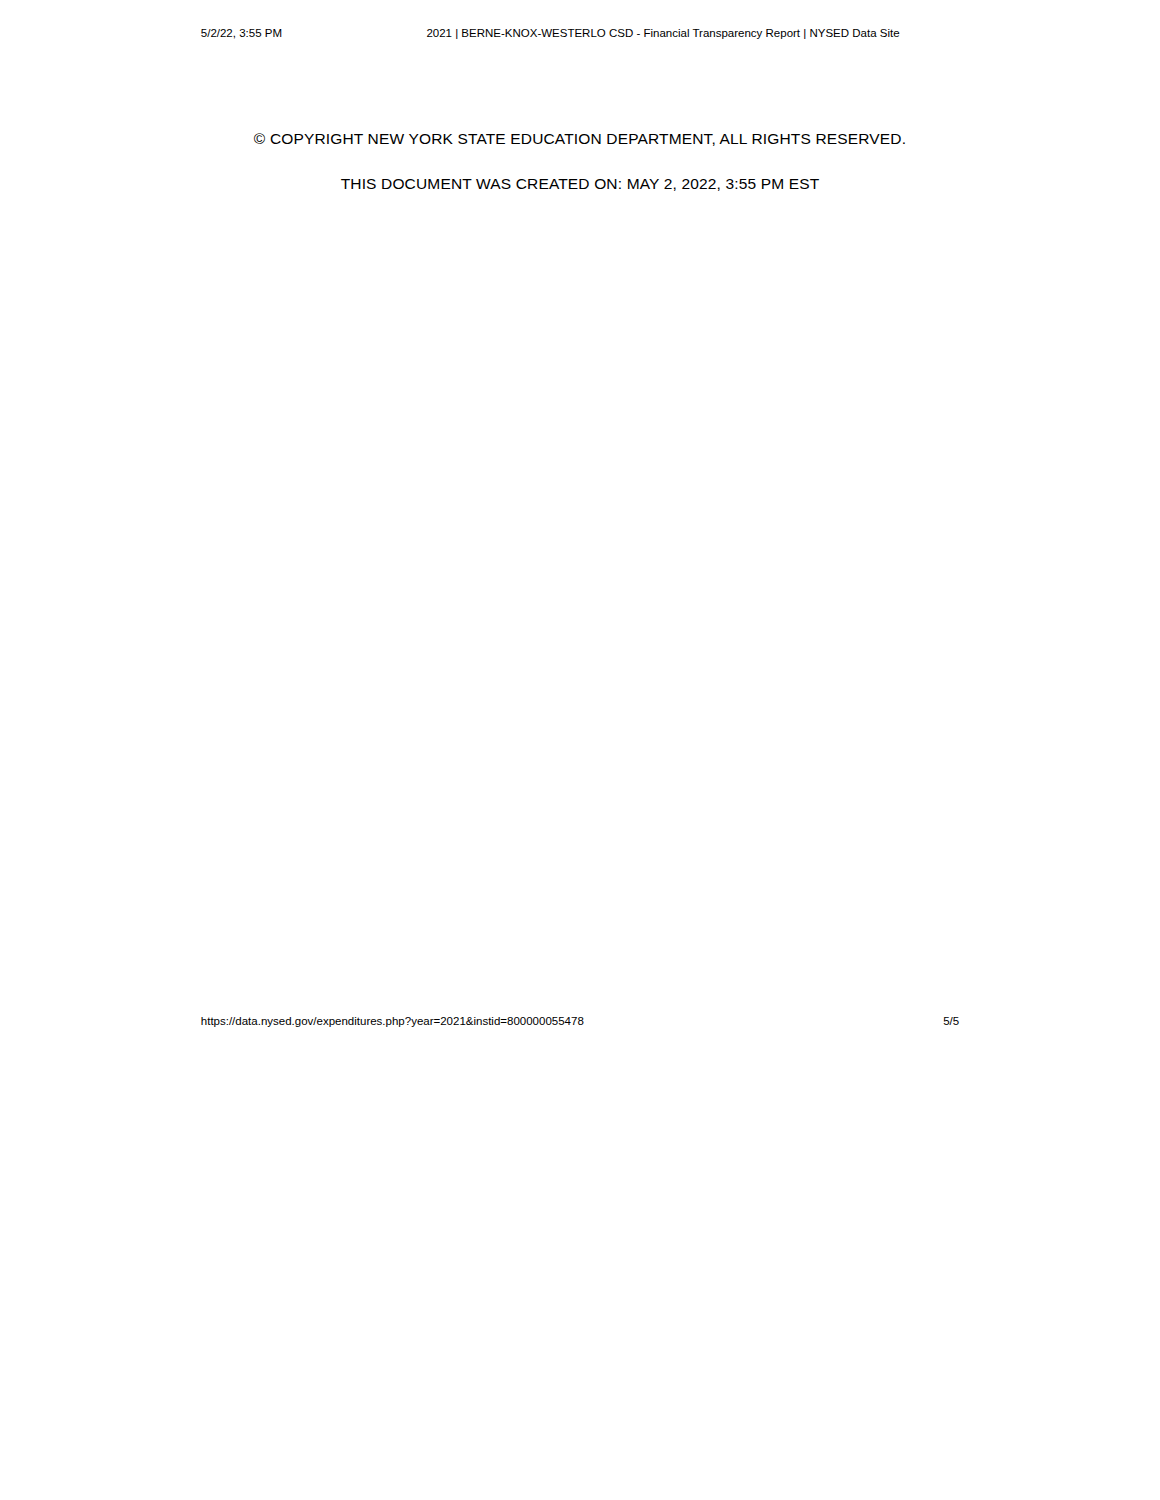5/2/22, 3:55 PM
2021 | BERNE-KNOX-WESTERLO CSD - Financial Transparency Report | NYSED Data Site
© COPYRIGHT NEW YORK STATE EDUCATION DEPARTMENT, ALL RIGHTS RESERVED.
THIS DOCUMENT WAS CREATED ON: MAY 2, 2022, 3:55 PM EST
https://data.nysed.gov/expenditures.php?year=2021&instid=800000055478
5/5